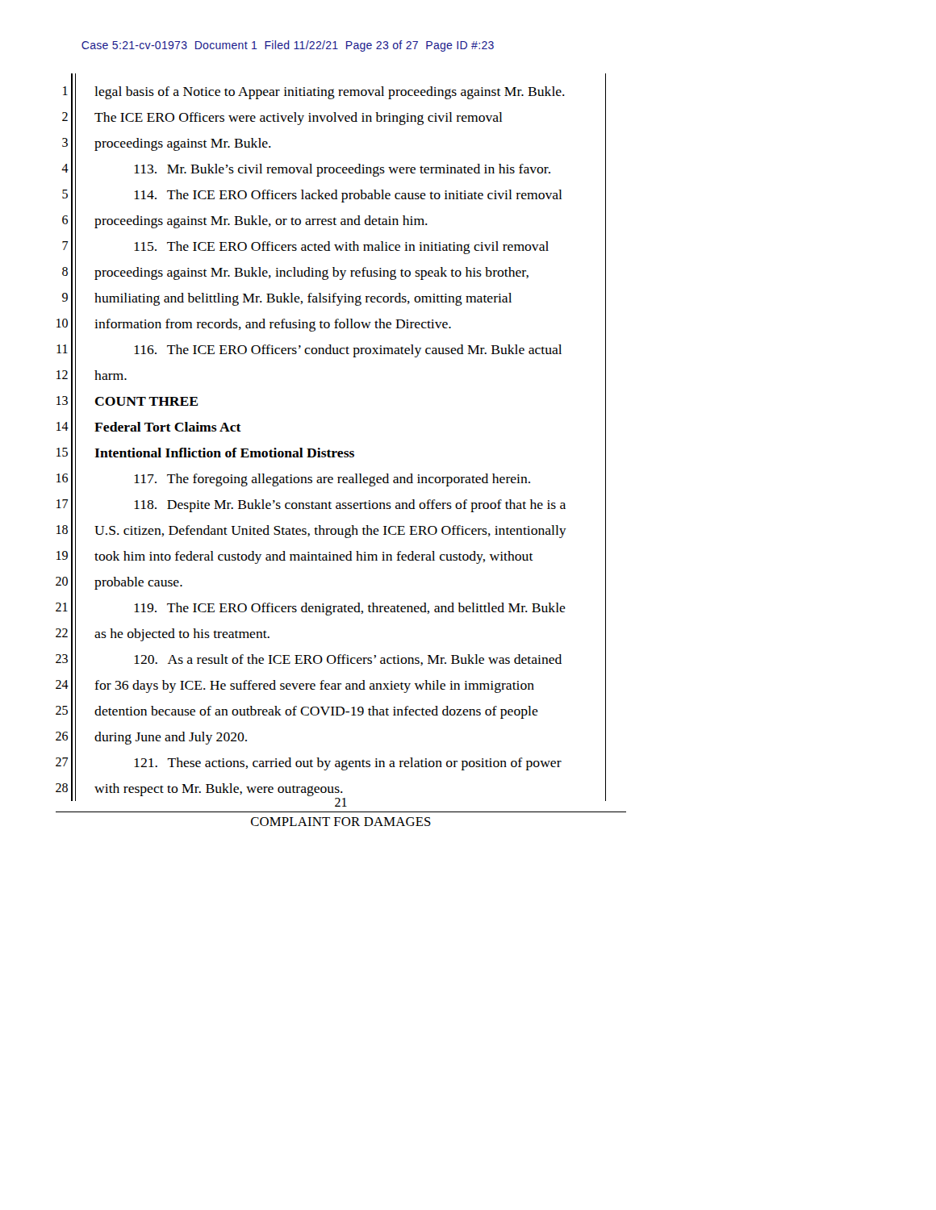Case 5:21-cv-01973 Document 1 Filed 11/22/21 Page 23 of 27 Page ID #:23
1
2
3
4
5
6
7
8
9
10
11
12
13
14
15
16
17
18
19
20
21
22
23
24
25
26
27
28
legal basis of a Notice to Appear initiating removal proceedings against Mr. Bukle.
The ICE ERO Officers were actively involved in bringing civil removal
proceedings against Mr. Bukle.
113. Mr. Bukle’s civil removal proceedings were terminated in his favor.
114. The ICE ERO Officers lacked probable cause to initiate civil removal
proceedings against Mr. Bukle, or to arrest and detain him.
115. The ICE ERO Officers acted with malice in initiating civil removal
proceedings against Mr. Bukle, including by refusing to speak to his brother,
humiliating and belittling Mr. Bukle, falsifying records, omitting material
information from records, and refusing to follow the Directive.
116. The ICE ERO Officers’ conduct proximately caused Mr. Bukle actual
harm.
COUNT THREE
Federal Tort Claims Act
Intentional Infliction of Emotional Distress
117. The foregoing allegations are realleged and incorporated herein.
118. Despite Mr. Bukle’s constant assertions and offers of proof that he is a
U.S. citizen, Defendant United States, through the ICE ERO Officers, intentionally
took him into federal custody and maintained him in federal custody, without
probable cause.
119. The ICE ERO Officers denigrated, threatened, and belittled Mr. Bukle
as he objected to his treatment.
120. As a result of the ICE ERO Officers’ actions, Mr. Bukle was detained
for 36 days by ICE. He suffered severe fear and anxiety while in immigration
detention because of an outbreak of COVID-19 that infected dozens of people
during June and July 2020.
121. These actions, carried out by agents in a relation or position of power
with respect to Mr. Bukle, were outrageous.
21
COMPLAINT FOR DAMAGES